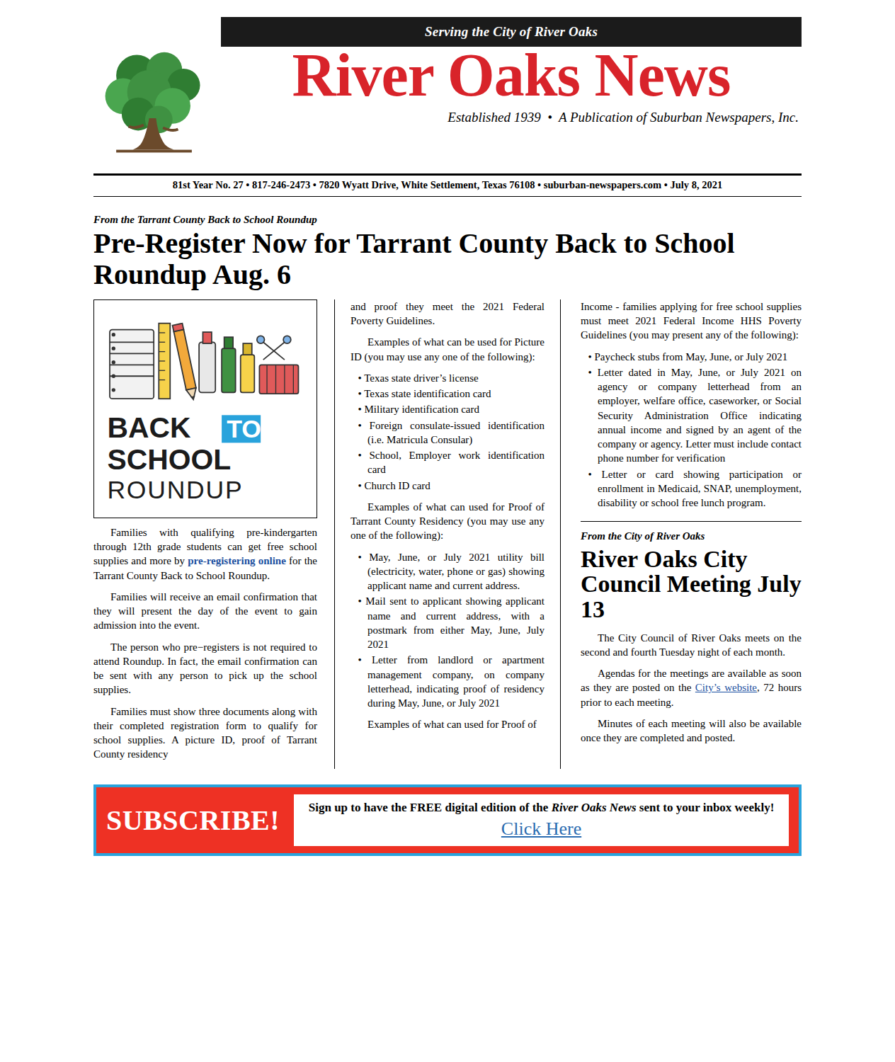Serving the City of River Oaks
River Oaks News
Established 1939 • A Publication of Suburban Newspapers, Inc.
81st Year No. 27 • 817-246-2473 • 7820 Wyatt Drive, White Settlement, Texas 76108 • suburban-newspapers.com • July 8, 2021
From the Tarrant County Back to School Roundup
Pre-Register Now for Tarrant County Back to School Roundup Aug. 6
BACK TO SCHOOL ROUNDUP
Families with qualifying pre-kindergarten through 12th grade students can get free school supplies and more by pre-registering online for the Tarrant County Back to School Roundup.
Families will receive an email confirmation that they will present the day of the event to gain admission into the event.
The person who pre−registers is not required to attend Roundup. In fact, the email confirmation can be sent with any person to pick up the school supplies.
Families must show three documents along with their completed registration form to qualify for school supplies. A picture ID, proof of Tarrant County residency
and proof they meet the 2021 Federal Poverty Guidelines.
Examples of what can be used for Picture ID (you may use any one of the following):
Texas state driver’s license
Texas state identification card
Military identification card
Foreign consulate-issued identification (i.e. Matricula Consular)
School, Employer work identification card
Church ID card
Examples of what can used for Proof of Tarrant County Residency (you may use any one of the following):
May, June, or July 2021 utility bill (electricity, water, phone or gas) showing applicant name and current address.
Mail sent to applicant showing applicant name and current address, with a postmark from either May, June, July 2021
Letter from landlord or apartment management company, on company letterhead, indicating proof of residency during May, June, or July 2021
Examples of what can used for Proof of
Income - families applying for free school supplies must meet 2021 Federal Income HHS Poverty Guidelines (you may present any of the following):
Paycheck stubs from May, June, or July 2021
Letter dated in May, June, or July 2021 on agency or company letterhead from an employer, welfare office, caseworker, or Social Security Administration Office indicating annual income and signed by an agent of the company or agency. Letter must include contact phone number for verification
Letter or card showing participation or enrollment in Medicaid, SNAP, unemployment, disability or school free lunch program.
From the City of River Oaks
River Oaks City Council Meeting July 13
The City Council of River Oaks meets on the second and fourth Tuesday night of each month.
Agendas for the meetings are available as soon as they are posted on the City’s website, 72 hours prior to each meeting.
Minutes of each meeting will also be available once they are completed and posted.
SUBSCRIBE!
Sign up to have the FREE digital edition of the River Oaks News sent to your inbox weekly! Click Here